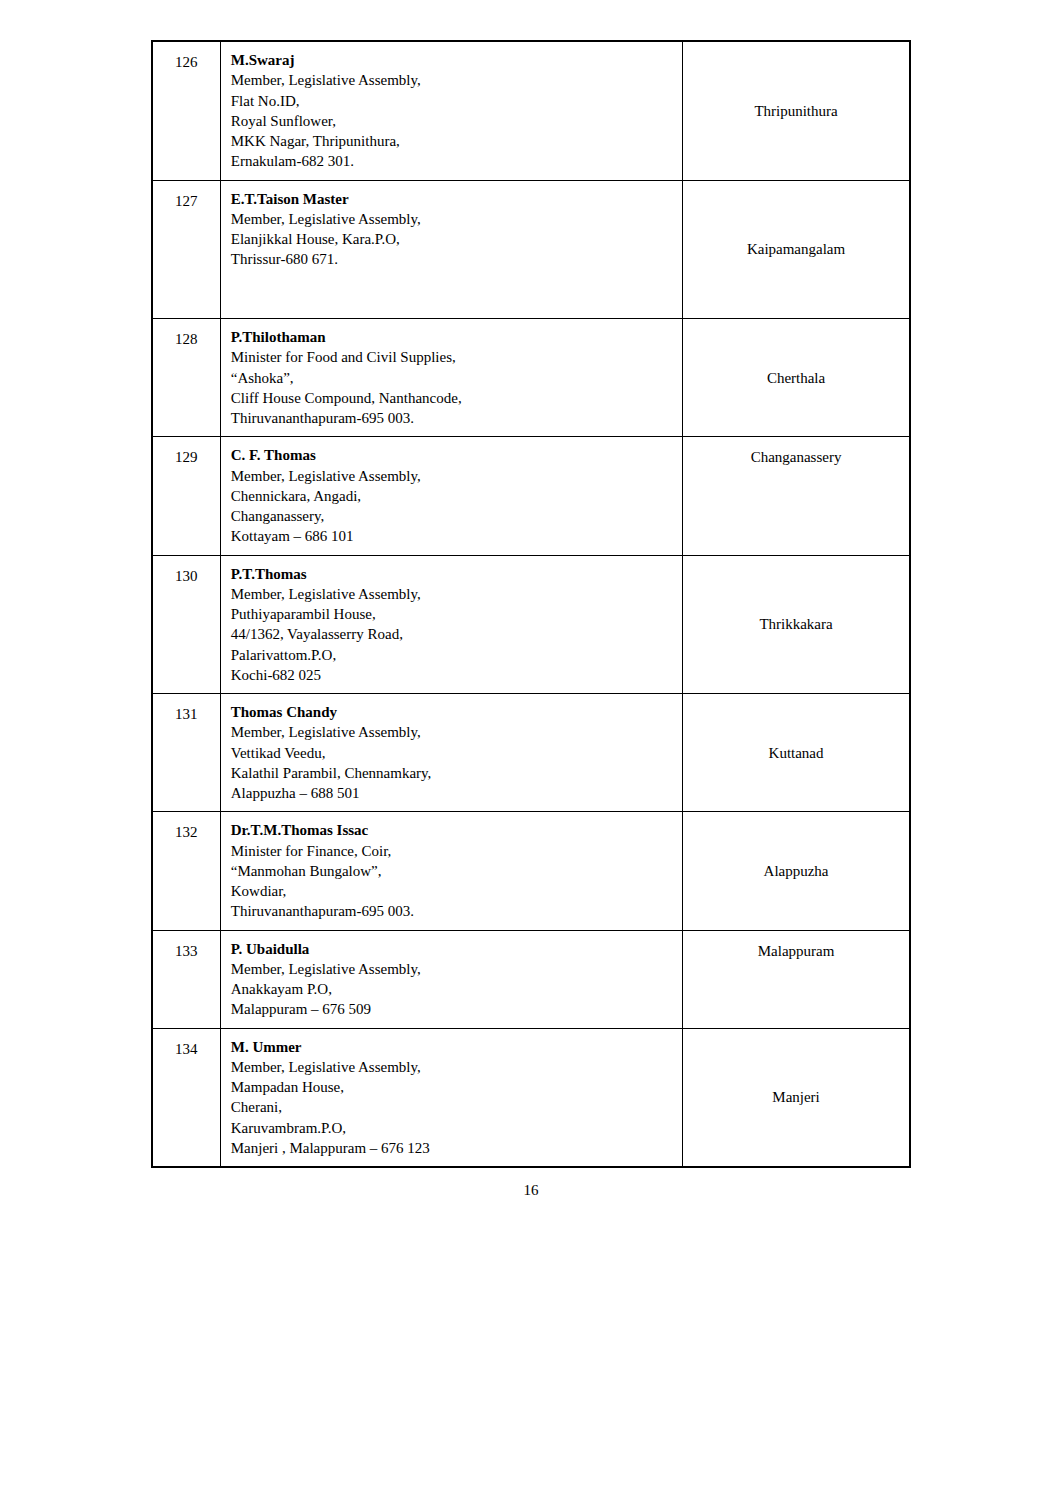| 126 | M.Swaraj Member, Legislative Assembly, Flat No.ID, Royal Sunflower, MKK Nagar, Thripunithura, Ernakulam-682 301. | Thripunithura |
| 127 | E.T.Taison Master Member, Legislative Assembly, Elanjikkal House, Kara.P.O, Thrissur-680 671. | Kaipamangalam |
| 128 | P.Thilothaman Minister for Food and Civil Supplies, “Ashoka”, Cliff House Compound, Nanthancode, Thiruvananthapuram-695 003. | Cherthala |
| 129 | C. F. Thomas Member, Legislative Assembly, Chennickara, Angadi, Changanassery, Kottayam – 686 101 | Changanassery |
| 130 | P.T.Thomas Member, Legislative Assembly, Puthiyaparambil House, 44/1362, Vayalasserry Road, Palarivattom.P.O, Kochi-682 025 | Thrikkakara |
| 131 | Thomas Chandy Member, Legislative Assembly, Vettikad Veedu, Kalathil Parambil, Chennamkary, Alappuzha – 688 501 | Kuttanad |
| 132 | Dr.T.M.Thomas Issac Minister for Finance, Coir, “Manmohan Bungalow”, Kowdiar, Thiruvananthapuram-695 003. | Alappuzha |
| 133 | P. Ubaidulla Member, Legislative Assembly, Anakkayam P.O, Malappuram – 676 509 | Malappuram |
| 134 | M. Ummer Member, Legislative Assembly, Mampadan House, Cherani, Karuvambram.P.O, Manjeri , Malappuram – 676 123 | Manjeri |
16